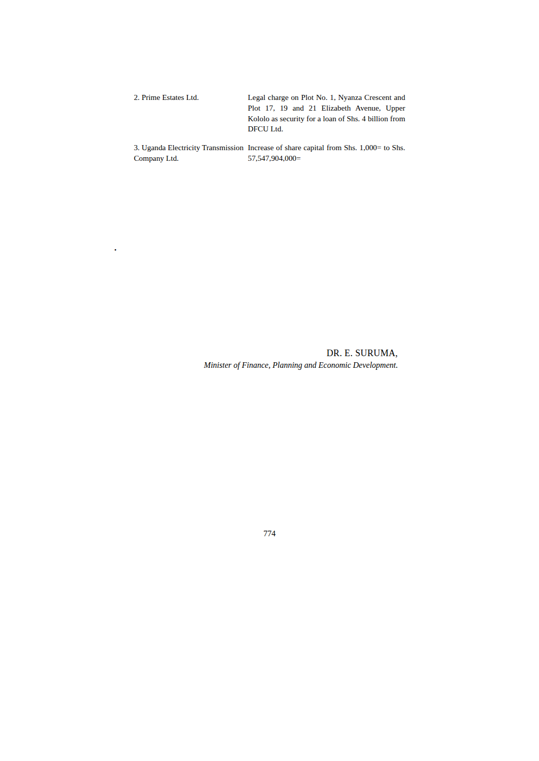| 2. Prime Estates Ltd. | Legal charge on Plot No. 1, Nyanza Crescent and Plot 17, 19 and 21 Elizabeth Avenue, Upper Kololo as security for a loan of Shs. 4 billion from DFCU Ltd. |
| 3. Uganda Electricity Transmission Company Ltd. | Increase of share capital from Shs. 1,000= to Shs. 57,547,904,000= |
•
DR. E. SURUMA,
Minister of Finance, Planning and Economic Development.
774